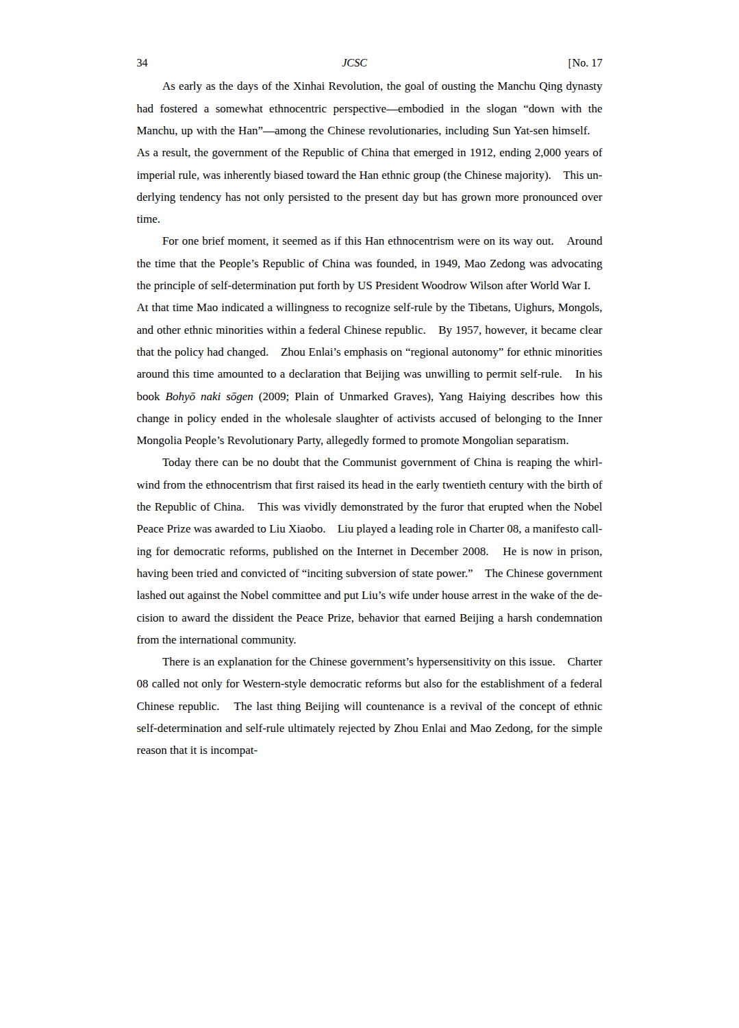34 JCSC ［No. 17
As early as the days of the Xinhai Revolution, the goal of ousting the Manchu Qing dynasty had fostered a somewhat ethnocentric perspective—embodied in the slogan “down with the Manchu, up with the Han”—among the Chinese revolutionaries, including Sun Yat-sen himself.　As a result, the government of the Republic of China that emerged in 1912, ending 2,000 years of imperial rule, was inherently biased toward the Han ethnic group (the Chinese majority).　This underlying tendency has not only persisted to the present day but has grown more pronounced over time.
For one brief moment, it seemed as if this Han ethnocentrism were on its way out.　Around the time that the People’s Republic of China was founded, in 1949, Mao Zedong was advocating the principle of self-determination put forth by US President Woodrow Wilson after World War I.　At that time Mao indicated a willingness to recognize self-rule by the Tibetans, Uighurs, Mongols, and other ethnic minorities within a federal Chinese republic.　By 1957, however, it became clear that the policy had changed.　Zhou Enlai’s emphasis on “regional autonomy” for ethnic minorities around this time amounted to a declaration that Beijing was unwilling to permit self-rule.　In his book Bohyō naki sōgen (2009; Plain of Unmarked Graves), Yang Haiying describes how this change in policy ended in the wholesale slaughter of activists accused of belonging to the Inner Mongolia People’s Revolutionary Party, allegedly formed to promote Mongolian separatism.
Today there can be no doubt that the Communist government of China is reaping the whirlwind from the ethnocentrism that first raised its head in the early twentieth century with the birth of the Republic of China.　This was vividly demonstrated by the furor that erupted when the Nobel Peace Prize was awarded to Liu Xiaobo.　Liu played a leading role in Charter 08, a manifesto calling for democratic reforms, published on the Internet in December 2008.　He is now in prison, having been tried and convicted of “inciting subversion of state power.”　The Chinese government lashed out against the Nobel committee and put Liu’s wife under house arrest in the wake of the decision to award the dissident the Peace Prize, behavior that earned Beijing a harsh condemnation from the international community.
There is an explanation for the Chinese government’s hypersensitivity on this issue.　Charter 08 called not only for Western-style democratic reforms but also for the establishment of a federal Chinese republic.　The last thing Beijing will countenance is a revival of the concept of ethnic self-determination and self-rule ultimately rejected by Zhou Enlai and Mao Zedong, for the simple reason that it is incompat-